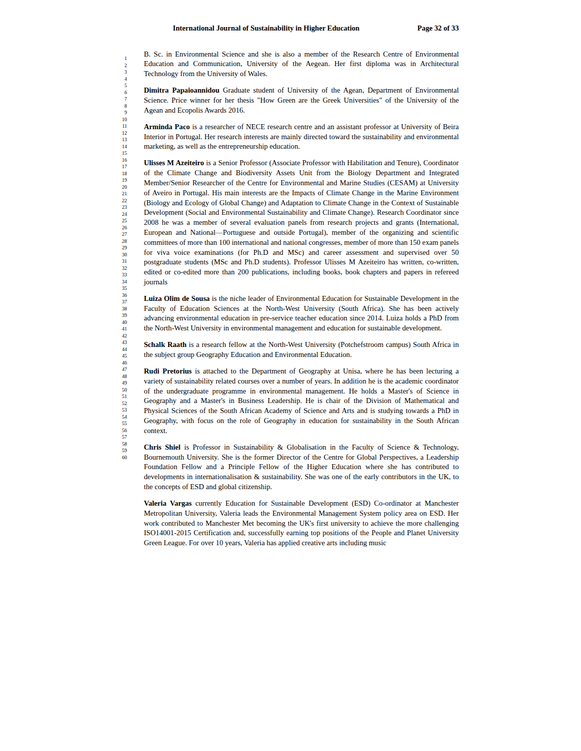International Journal of Sustainability in Higher Education
Page 32 of 33
1
2
3
4
5
6
7
8
9
10
11
12
13
14
15
16
17
18
19
20
21
22
23
24
25
26
27
28
29
30
31
32
33
34
35
36
37
38
39
40
41
42
43
44
45
46
47
48
49
50
51
52
53
54
55
56
57
58
59
60
B. Sc. in Environmental Science and she is also a member of the Research Centre of Environmental Education and Communication, University of the Aegean. Her first diploma was in Architectural Technology from the University of Wales.
Dimitra Papaioannidou Graduate student of University of the Agean, Department of Environmental Science. Price winner for her thesis "How Green are the Greek Universities" of the University of the Agean and Ecopolis Awards 2016.
Arminda Paco is a researcher of NECE research centre and an assistant professor at University of Beira Interior in Portugal. Her research interests are mainly directed toward the sustainability and environmental marketing, as well as the entrepreneurship education.
Ulisses M Azeiteiro is a Senior Professor (Associate Professor with Habilitation and Tenure), Coordinator of the Climate Change and Biodiversity Assets Unit from the Biology Department and Integrated Member/Senior Researcher of the Centre for Environmental and Marine Studies (CESAM) at University of Aveiro in Portugal. His main interests are the Impacts of Climate Change in the Marine Environment (Biology and Ecology of Global Change) and Adaptation to Climate Change in the Context of Sustainable Development (Social and Environmental Sustainability and Climate Change). Research Coordinator since 2008 he was a member of several evaluation panels from research projects and grants (International, European and National—Portuguese and outside Portugal), member of the organizing and scientific committees of more than 100 international and national congresses, member of more than 150 exam panels for viva voice examinations (for Ph.D and MSc) and career assessment and supervised over 50 postgraduate students (MSc and Ph.D students). Professor Ulisses M Azeiteiro has written, co-written, edited or co-edited more than 200 publications, including books, book chapters and papers in refereed journals
Luiza Olim de Sousa is the niche leader of Environmental Education for Sustainable Development in the Faculty of Education Sciences at the North-West University (South Africa). She has been actively advancing environmental education in pre-service teacher education since 2014. Luiza holds a PhD from the North-West University in environmental management and education for sustainable development.
Schalk Raath is a research fellow at the North-West University (Potchefstroom campus) South Africa in the subject group Geography Education and Environmental Education.
Rudi Pretorius is attached to the Department of Geography at Unisa, where he has been lecturing a variety of sustainability related courses over a number of years. In addition he is the academic coordinator of the undergraduate programme in environmental management. He holds a Master's of Science in Geography and a Master's in Business Leadership. He is chair of the Division of Mathematical and Physical Sciences of the South African Academy of Science and Arts and is studying towards a PhD in Geography, with focus on the role of Geography in education for sustainability in the South African context.
Chris Shiel is Professor in Sustainability & Globalisation in the Faculty of Science & Technology, Bournemouth University. She is the former Director of the Centre for Global Perspectives, a Leadership Foundation Fellow and a Principle Fellow of the Higher Education where she has contributed to developments in internationalisation & sustainability. She was one of the early contributors in the UK, to the concepts of ESD and global citizenship.
Valeria Vargas currently Education for Sustainable Development (ESD) Co-ordinator at Manchester Metropolitan University, Valeria leads the Environmental Management System policy area on ESD. Her work contributed to Manchester Met becoming the UK's first university to achieve the more challenging ISO14001-2015 Certification and, successfully earning top positions of the People and Planet University Green League. For over 10 years, Valeria has applied creative arts including music